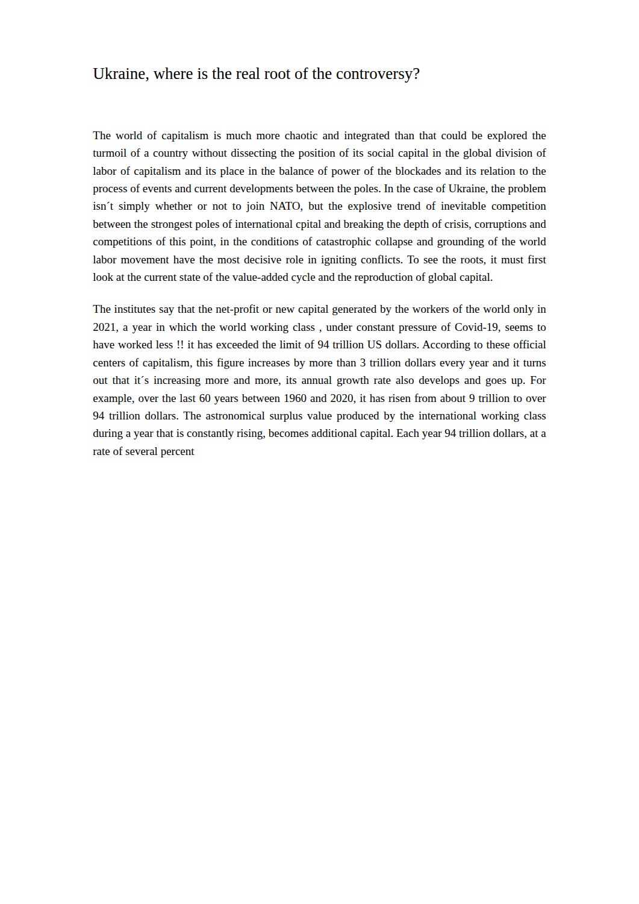Ukraine, where is the real root of the controversy?
The world of capitalism is much more chaotic and integrated than that could be explored the turmoil of a country without dissecting the position of its social capital in the global division of labor of capitalism and its place in the balance of power of the blockades and its relation to the process of events and current developments between the poles. In the case of Ukraine, the problem isn´t simply whether or not to join NATO, but the explosive trend of inevitable competition between the strongest poles of international cpital and breaking the depth of crisis, corruptions and competitions of this point, in the conditions of catastrophic collapse and grounding of the world labor movement have the most decisive role in igniting conflicts. To see the roots, it must first look at the current state of the value-added cycle and the reproduction of global capital.
The institutes say that the net-profit or new capital generated by the workers of the world only in 2021, a year in which the world working class , under constant pressure of Covid-19, seems to have worked less !! it has exceeded the limit of 94 trillion US dollars. According to these official centers of capitalism, this figure increases by more than 3 trillion dollars every year and it turns out that it´s increasing more and more, its annual growth rate also develops and goes up. For example, over the last 60 years between 1960 and 2020, it has risen from about 9 trillion to over 94 trillion dollars. The astronomical surplus value produced by the international working class during a year that is constantly rising, becomes additional capital. Each year 94 trillion dollars, at a rate of several percent